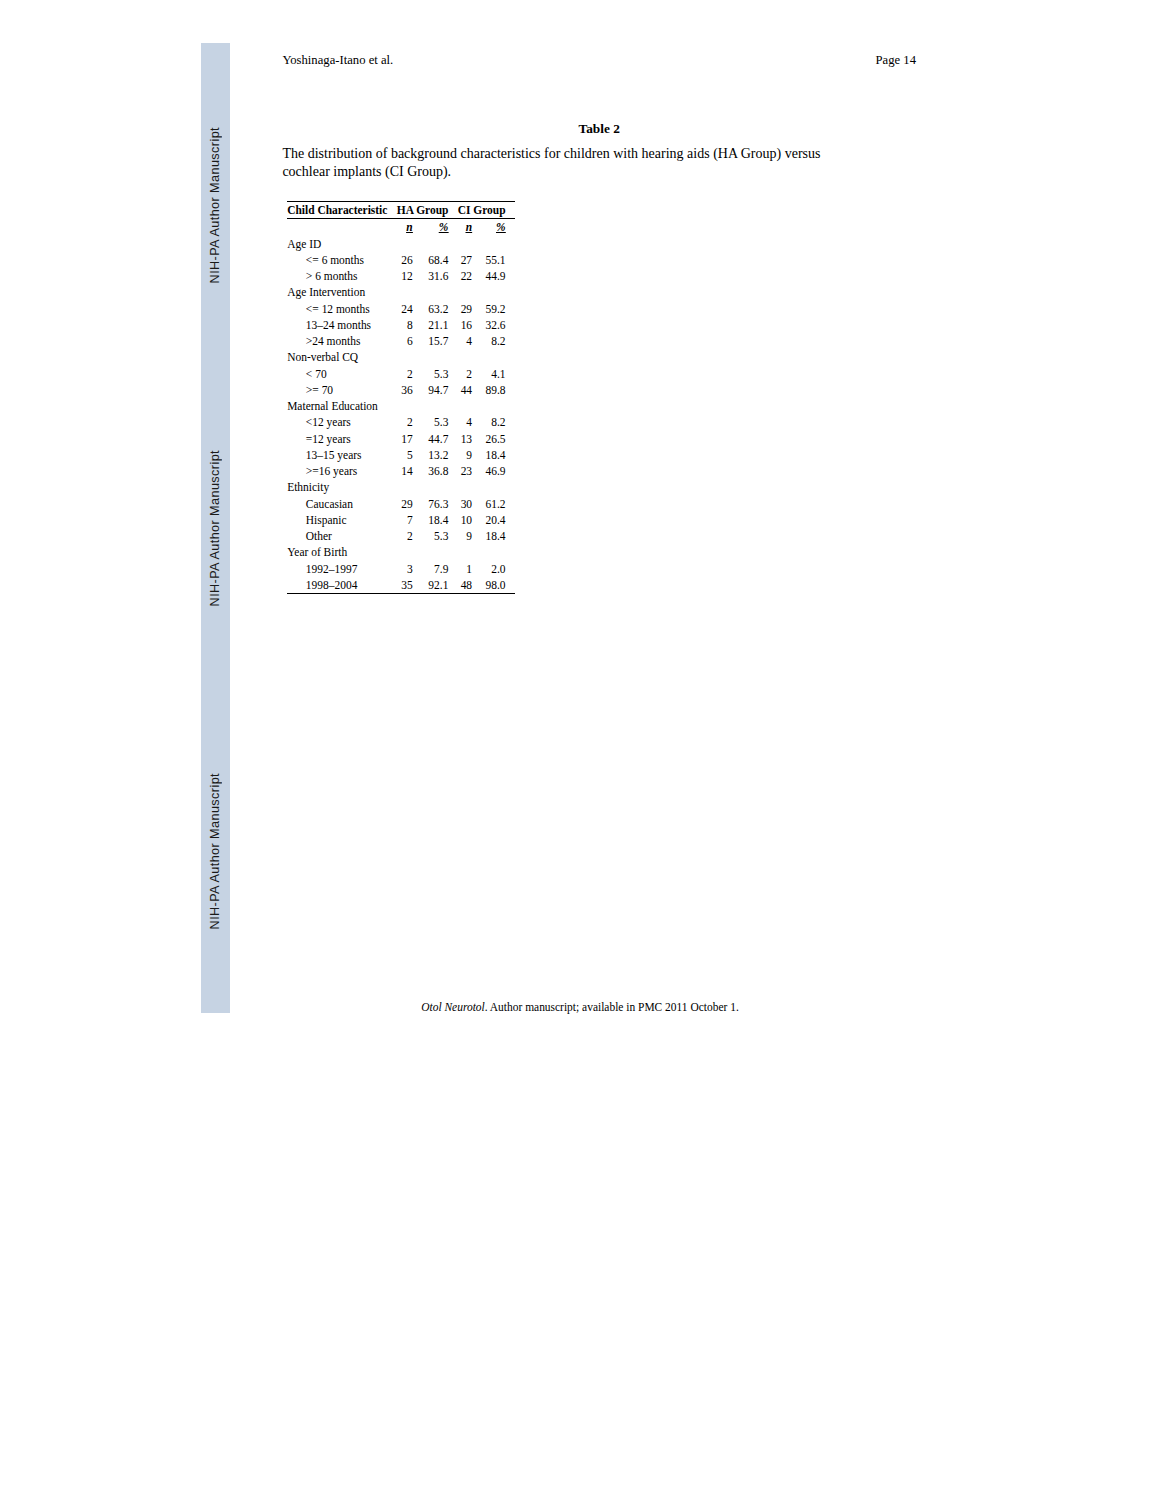NIH-PA Author Manuscript
NIH-PA Author Manuscript
NIH-PA Author Manuscript
Yoshinaga-Itano et al.
Page 14
Table 2
The distribution of background characteristics for children with hearing aids (HA Group) versus cochlear implants (CI Group).
| Child Characteristic | HA Group | CI Group |
| --- | --- | --- |
| | n | % | n | % |
| Age ID | | | | |
| <= 6 months | 26 | 68.4 | 27 | 55.1 |
| > 6 months | 12 | 31.6 | 22 | 44.9 |
| Age Intervention | | | | |
| <= 12 months | 24 | 63.2 | 29 | 59.2 |
| 13–24 months | 8 | 21.1 | 16 | 32.6 |
| >24 months | 6 | 15.7 | 4 | 8.2 |
| Non-verbal CQ | | | | |
| < 70 | 2 | 5.3 | 2 | 4.1 |
| >= 70 | 36 | 94.7 | 44 | 89.8 |
| Maternal Education | | | | |
| <12 years | 2 | 5.3 | 4 | 8.2 |
| =12 years | 17 | 44.7 | 13 | 26.5 |
| 13–15 years | 5 | 13.2 | 9 | 18.4 |
| >=16 years | 14 | 36.8 | 23 | 46.9 |
| Ethnicity | | | | |
| Caucasian | 29 | 76.3 | 30 | 61.2 |
| Hispanic | 7 | 18.4 | 10 | 20.4 |
| Other | 2 | 5.3 | 9 | 18.4 |
| Year of Birth | | | | |
| 1992–1997 | 3 | 7.9 | 1 | 2.0 |
| 1998–2004 | 35 | 92.1 | 48 | 98.0 |
Otol Neurotol. Author manuscript; available in PMC 2011 October 1.